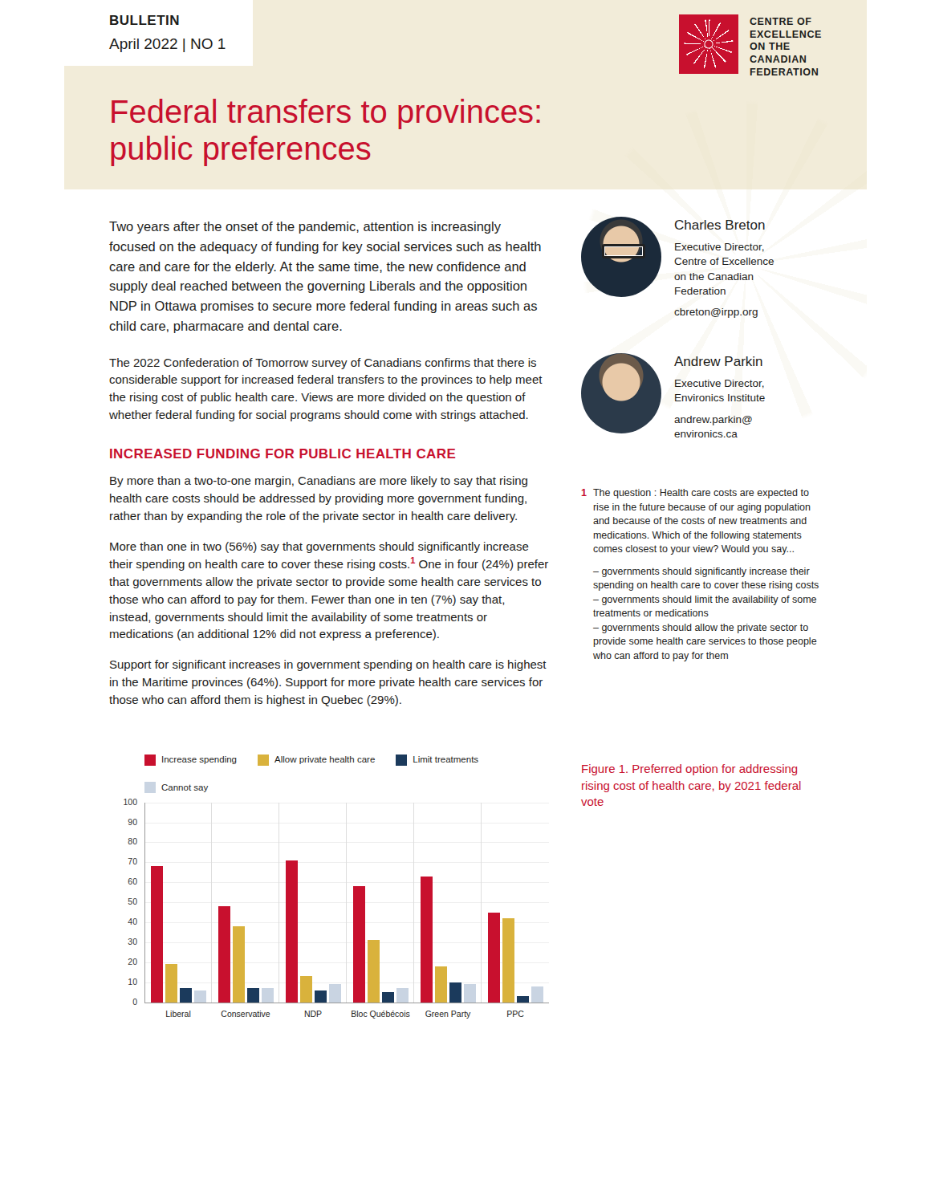BULLETIN
April 2022 | NO 1
Centre of
Excellence
on the
Canadian
Federation
Federal transfers to provinces:
public preferences
Two years after the onset of the pandemic, attention is increasingly focused on the adequacy of funding for key social services such as health care and care for the elderly. At the same time, the new confidence and supply deal reached between the governing Liberals and the opposition NDP in Ottawa promises to secure more federal funding in areas such as child care, pharmacare and dental care.
The 2022 Confederation of Tomorrow survey of Canadians confirms that there is considerable support for increased federal transfers to the provinces to help meet the rising cost of public health care. Views are more divided on the question of whether federal funding for social programs should come with strings attached.
Increased funding for public health care
By more than a two-to-one margin, Canadians are more likely to say that rising health care costs should be addressed by providing more government funding, rather than by expanding the role of the private sector in health care delivery.
More than one in two (56%) say that governments should significantly increase their spending on health care to cover these rising costs.1 One in four (24%) prefer that governments allow the private sector to provide some health care services to those who can afford to pay for them. Fewer than one in ten (7%) say that, instead, governments should limit the availability of some treatments or medications (an additional 12% did not express a preference).
Support for significant increases in government spending on health care is highest in the Maritime provinces (64%). Support for more private health care services for those who can afford them is highest in Quebec (29%).
Charles Breton
Executive Director,
Centre of Excellence
on the Canadian
Federation
cbreton@irpp.org
Andrew Parkin
Executive Director,
Environics Institute
andrew.parkin@
environics.ca
1
The question : Health care costs are expected to rise in the future because of our aging population and because of the costs of new treatments and medications. Which of the following statements comes closest to your view? Would you say...
– governments should significantly increase their spending on health care to cover these rising costs – governments should limit the availability of some treatments or medications – governments should allow the private sector to provide some health care services to those people who can afford to pay for them
Increase spending Allow private health care Limit treatments Cannot say
100 90 80 70 60 50 40 30 20 10 0
Liberal Conservative NDP Bloc Québécois Green Party PPC
Figure 1. Preferred option for addressing rising cost of health care, by 2021 federal vote